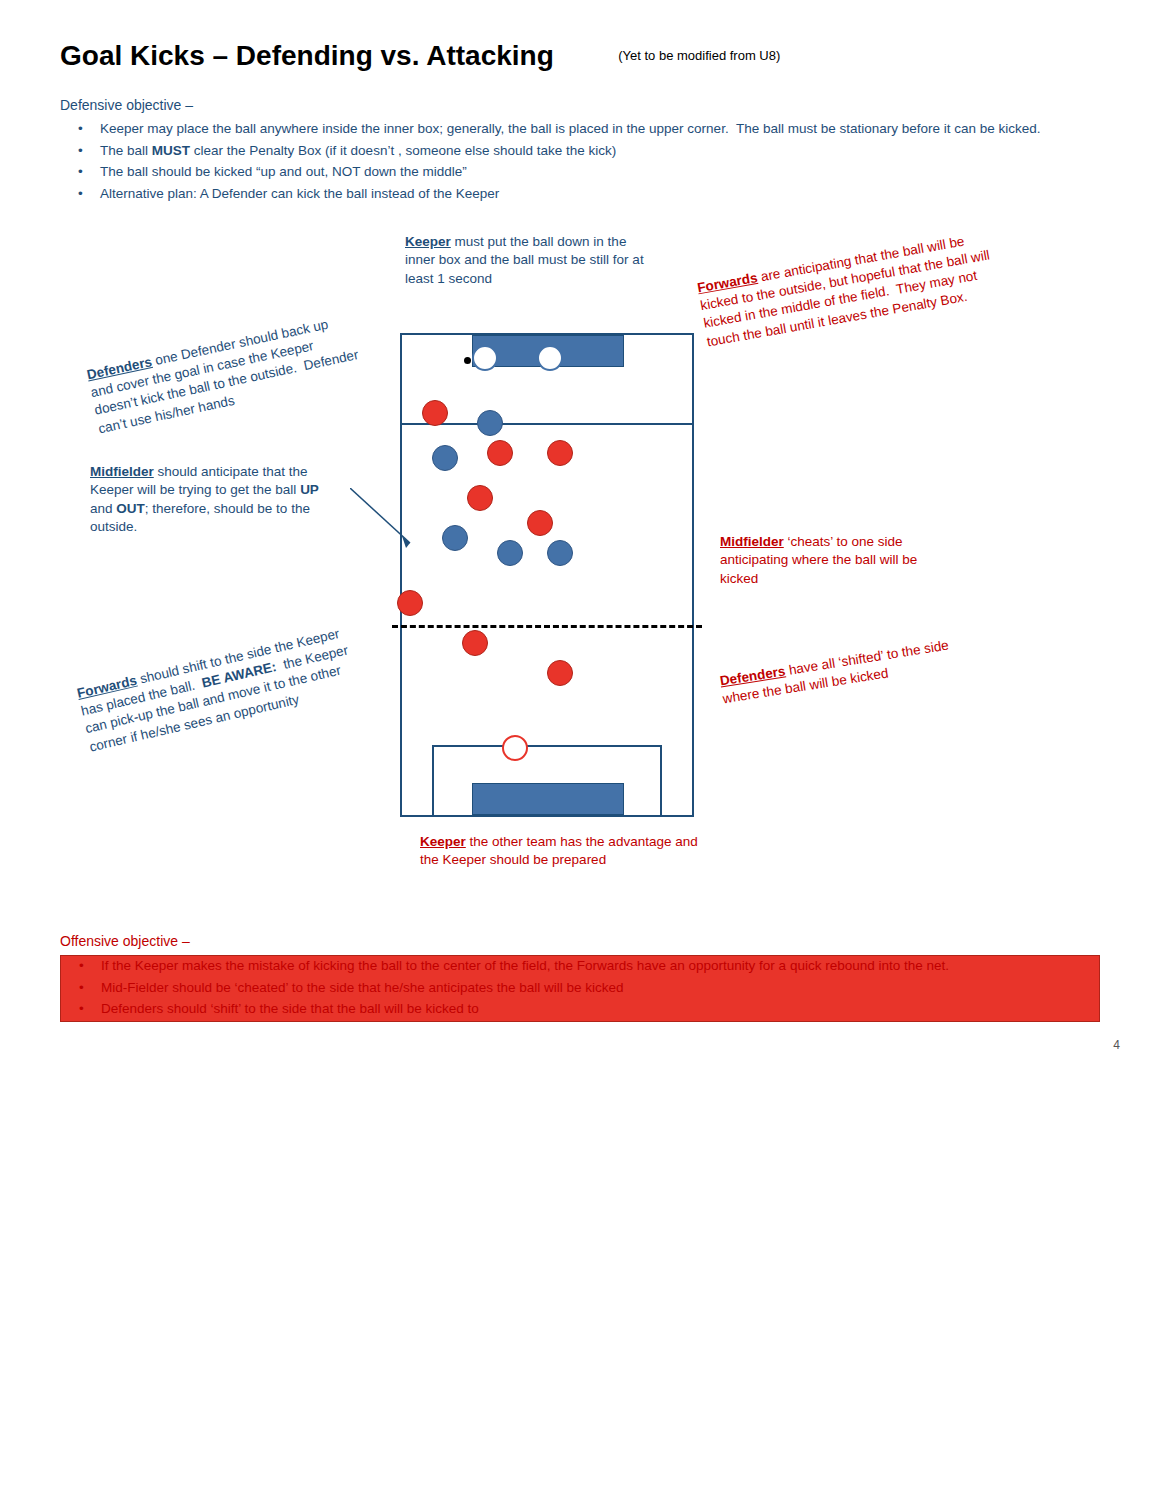Goal Kicks – Defending vs. Attacking
(Yet to be modified from U8)
Defensive objective –
Keeper may place the ball anywhere inside the inner box; generally, the ball is placed in the upper corner. The ball must be stationary before it can be kicked.
The ball MUST clear the Penalty Box (if it doesn’t , someone else should take the kick)
The ball should be kicked “up and out, NOT down the middle”
Alternative plan: A Defender can kick the ball instead of the Keeper
Defenders one Defender should back up and cover the goal in case the Keeper doesn’t kick the ball to the outside. Defender can’t use his/her hands
Keeper must put the ball down in the inner box and the ball must be still for at least 1 second
Forwards are anticipating that the ball will be kicked to the outside, but hopeful that the ball will kicked in the middle of the field. They may not touch the ball until it leaves the Penalty Box.
Midfielder should anticipate that the Keeper will be trying to get the ball UP and OUT; therefore, should be to the outside.
Midfielder ‘cheats’ to one side anticipating where the ball will be kicked
Defenders have all ‘shifted’ to the side where the ball will be kicked
Forwards should shift to the side the Keeper has placed the ball. BE AWARE: the Keeper can pick-up the ball and move it to the other corner if he/she sees an opportunity
Keeper the other team has the advantage and the Keeper should be prepared
Offensive objective –
If the Keeper makes the mistake of kicking the ball to the center of the field, the Forwards have an opportunity for a quick rebound into the net.
Mid-Fielder should be ‘cheated’ to the side that he/she anticipates the ball will be kicked
Defenders should ‘shift’ to the side that the ball will be kicked to
4